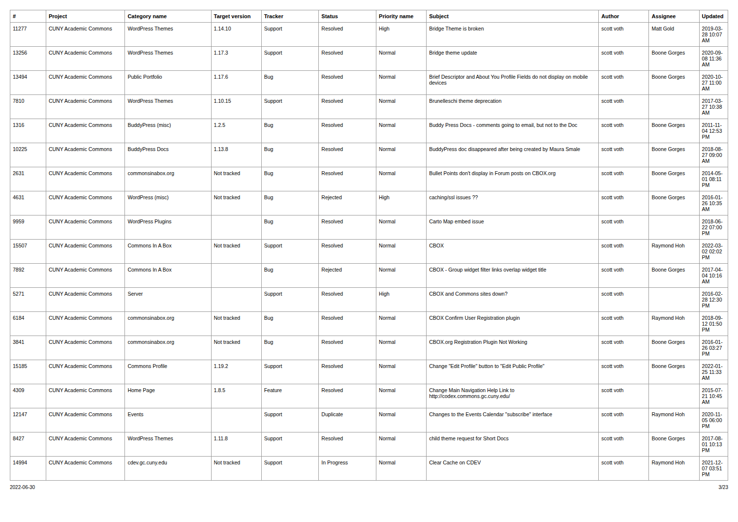| # | Project | Category name | Target version | Tracker | Status | Priority name | Subject | Author | Assignee | Updated |
| --- | --- | --- | --- | --- | --- | --- | --- | --- | --- | --- |
| 11277 | CUNY Academic Commons | WordPress Themes | 1.14.10 | Support | Resolved | High | Bridge Theme is broken | scott voth | Matt Gold | 2019-03-28 10:07 AM |
| 13256 | CUNY Academic Commons | WordPress Themes | 1.17.3 | Support | Resolved | Normal | Bridge theme update | scott voth | Boone Gorges | 2020-09-08 11:36 AM |
| 13494 | CUNY Academic Commons | Public Portfolio | 1.17.6 | Bug | Resolved | Normal | Brief Descriptor and About You Profile Fields do not display on mobile devices | scott voth | Boone Gorges | 2020-10-27 11:00 AM |
| 7810 | CUNY Academic Commons | WordPress Themes | 1.10.15 | Support | Resolved | Normal | Brunelleschi theme deprecation | scott voth | | 2017-03-27 10:38 AM |
| 1316 | CUNY Academic Commons | BuddyPress (misc) | 1.2.5 | Bug | Resolved | Normal | Buddy Press Docs - comments going to email, but not to the Doc | scott voth | Boone Gorges | 2011-11-04 12:53 PM |
| 10225 | CUNY Academic Commons | BuddyPress Docs | 1.13.8 | Bug | Resolved | Normal | BuddyPress doc disappeared after being created by Maura Smale | scott voth | Boone Gorges | 2018-08-27 09:00 AM |
| 2631 | CUNY Academic Commons | commonsinabox.org | Not tracked | Bug | Resolved | Normal | Bullet Points don't display in Forum posts on CBOX.org | scott voth | Boone Gorges | 2014-05-01 08:11 PM |
| 4631 | CUNY Academic Commons | WordPress (misc) | Not tracked | Bug | Rejected | High | caching/ssl issues ?? | scott voth | Boone Gorges | 2016-01-26 10:35 AM |
| 9959 | CUNY Academic Commons | WordPress Plugins | | Bug | Resolved | Normal | Carto Map embed issue | scott voth | | 2018-06-22 07:00 PM |
| 15507 | CUNY Academic Commons | Commons In A Box | Not tracked | Support | Resolved | Normal | CBOX | scott voth | Raymond Hoh | 2022-03-02 02:02 PM |
| 7892 | CUNY Academic Commons | Commons In A Box | | Bug | Rejected | Normal | CBOX - Group widget filter links overlap widget title | scott voth | Boone Gorges | 2017-04-04 10:16 AM |
| 5271 | CUNY Academic Commons | Server | | Support | Resolved | High | CBOX and Commons sites down? | scott voth | | 2016-02-28 12:30 PM |
| 6184 | CUNY Academic Commons | commonsinabox.org | Not tracked | Bug | Resolved | Normal | CBOX Confirm User Registration plugin | scott voth | Raymond Hoh | 2018-09-12 01:50 PM |
| 3841 | CUNY Academic Commons | commonsinabox.org | Not tracked | Bug | Resolved | Normal | CBOX.org Registration Plugin Not Working | scott voth | Boone Gorges | 2016-01-26 03:27 PM |
| 15185 | CUNY Academic Commons | Commons Profile | 1.19.2 | Support | Resolved | Normal | Change "Edit Profile" button to "Edit Public Profile" | scott voth | Boone Gorges | 2022-01-25 11:33 AM |
| 4309 | CUNY Academic Commons | Home Page | 1.8.5 | Feature | Resolved | Normal | Change Main Navigation Help Link to http://codex.commons.gc.cuny.edu/ | scott voth | | 2015-07-21 10:45 AM |
| 12147 | CUNY Academic Commons | Events | | Support | Duplicate | Normal | Changes to the Events Calendar "subscribe" interface | scott voth | Raymond Hoh | 2020-11-05 06:00 PM |
| 8427 | CUNY Academic Commons | WordPress Themes | 1.11.8 | Support | Resolved | Normal | child theme request for Short Docs | scott voth | Boone Gorges | 2017-08-01 10:13 PM |
| 14994 | CUNY Academic Commons | cdev.gc.cuny.edu | Not tracked | Support | In Progress | Normal | Clear Cache on CDEV | scott voth | Raymond Hoh | 2021-12-07 03:51 PM |
2022-06-30 3/23